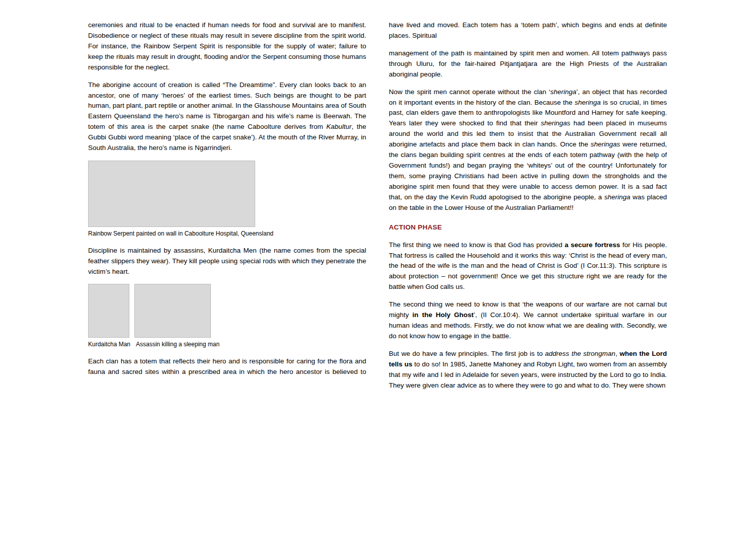ceremonies and ritual to be enacted if human needs for food and survival are to manifest. Disobedience or neglect of these rituals may result in severe discipline from the spirit world. For instance, the Rainbow Serpent Spirit is responsible for the supply of water; failure to keep the rituals may result in drought, flooding and/or the Serpent consuming those humans responsible for the neglect.
The aborigine account of creation is called “The Dreamtime”. Every clan looks back to an ancestor, one of many ‘heroes’ of the earliest times. Such beings are thought to be part human, part plant, part reptile or another animal. In the Glasshouse Mountains area of South Eastern Queensland the hero’s name is Tibrogargan and his wife’s name is Beerwah. The totem of this area is the carpet snake (the name Caboolture derives from Kabultur, the Gubbi Gubbi word meaning ‘place of the carpet snake’). At the mouth of the River Murray, in South Australia, the hero’s name is Ngarrindjeri.
Rainbow Serpent painted on wall in Caboolture Hospital, Queensland
Discipline is maintained by assassins, Kurdaitcha Men (the name comes from the special feather slippers they wear). They kill people using special rods with which they penetrate the victim’s heart.
Kurdaitcha Man Assassin killing a sleeping man
Each clan has a totem that reflects their hero and is responsible for caring for the flora and fauna and sacred sites within a prescribed area in which the hero ancestor is believed to have lived and moved. Each totem has a ‘totem path’, which begins and ends at definite places. Spiritual
management of the path is maintained by spirit men and women. All totem pathways pass through Uluru, for the fair-haired Pitjantjatjara are the High Priests of the Australian aboriginal people.
Now the spirit men cannot operate without the clan ‘sheringa’, an object that has recorded on it important events in the history of the clan. Because the sheringa is so crucial, in times past, clan elders gave them to anthropologists like Mountford and Harney for safe keeping. Years later they were shocked to find that their sheringas had been placed in museums around the world and this led them to insist that the Australian Government recall all aborigine artefacts and place them back in clan hands. Once the sheringas were returned, the clans began building spirit centres at the ends of each totem pathway (with the help of Government funds!) and began praying the ‘whiteys’ out of the country! Unfortunately for them, some praying Christians had been active in pulling down the strongholds and the aborigine spirit men found that they were unable to access demon power. It is a sad fact that, on the day the Kevin Rudd apologised to the aborigine people, a sheringa was placed on the table in the Lower House of the Australian Parliament!!
ACTION PHASE
The first thing we need to know is that God has provided a secure fortress for His people. That fortress is called the Household and it works this way: ‘Christ is the head of every man, the head of the wife is the man and the head of Christ is God’ (I Cor.11:3). This scripture is about protection – not government! Once we get this structure right we are ready for the battle when God calls us.
The second thing we need to know is that ‘the weapons of our warfare are not carnal but mighty in the Holy Ghost’, (II Cor.10:4). We cannot undertake spiritual warfare in our human ideas and methods. Firstly, we do not know what we are dealing with. Secondly, we do not know how to engage in the battle.
But we do have a few principles. The first job is to address the strongman, when the Lord tells us to do so! In 1985, Janette Mahoney and Robyn Light, two women from an assembly that my wife and I led in Adelaide for seven years, were instructed by the Lord to go to India. They were given clear advice as to where they were to go and what to do. They were shown